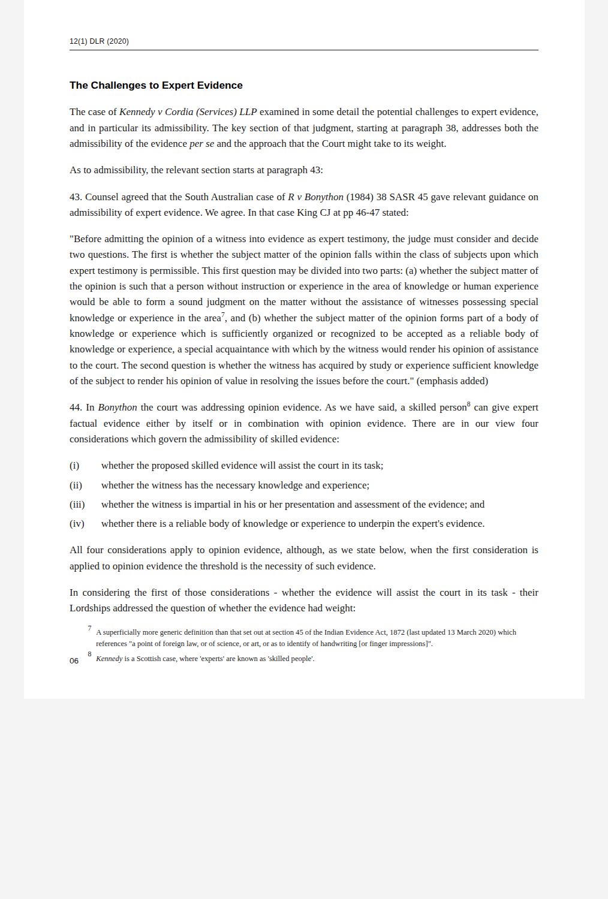12(1) DLR (2020)
The Challenges to Expert Evidence
The case of Kennedy v Cordia (Services) LLP examined in some detail the potential challenges to expert evidence, and in particular its admissibility. The key section of that judgment, starting at paragraph 38, addresses both the admissibility of the evidence per se and the approach that the Court might take to its weight.
As to admissibility, the relevant section starts at paragraph 43:
43. Counsel agreed that the South Australian case of R v Bonython (1984) 38 SASR 45 gave relevant guidance on admissibility of expert evidence. We agree. In that case King CJ at pp 46-47 stated:
"Before admitting the opinion of a witness into evidence as expert testimony, the judge must consider and decide two questions. The first is whether the subject matter of the opinion falls within the class of subjects upon which expert testimony is permissible. This first question may be divided into two parts: (a) whether the subject matter of the opinion is such that a person without instruction or experience in the area of knowledge or human experience would be able to form a sound judgment on the matter without the assistance of witnesses possessing special knowledge or experience in the area7, and (b) whether the subject matter of the opinion forms part of a body of knowledge or experience which is sufficiently organized or recognized to be accepted as a reliable body of knowledge or experience, a special acquaintance with which by the witness would render his opinion of assistance to the court. The second question is whether the witness has acquired by study or experience sufficient knowledge of the subject to render his opinion of value in resolving the issues before the court." (emphasis added)
44. In Bonython the court was addressing opinion evidence. As we have said, a skilled person8 can give expert factual evidence either by itself or in combination with opinion evidence. There are in our view four considerations which govern the admissibility of skilled evidence:
whether the proposed skilled evidence will assist the court in its task;
whether the witness has the necessary knowledge and experience;
whether the witness is impartial in his or her presentation and assessment of the evidence; and
whether there is a reliable body of knowledge or experience to underpin the expert's evidence.
All four considerations apply to opinion evidence, although, as we state below, when the first consideration is applied to opinion evidence the threshold is the necessity of such evidence.
In considering the first of those considerations - whether the evidence will assist the court in its task - their Lordships addressed the question of whether the evidence had weight:
06
7A superficially more generic definition than that set out at section 45 of the Indian Evidence Act, 1872 (last updated 13 March 2020) which references "a point of foreign law, or of science, or art, or as to identify of handwriting [or finger impressions]".
8Kennedy is a Scottish case, where 'experts' are known as 'skilled people'.